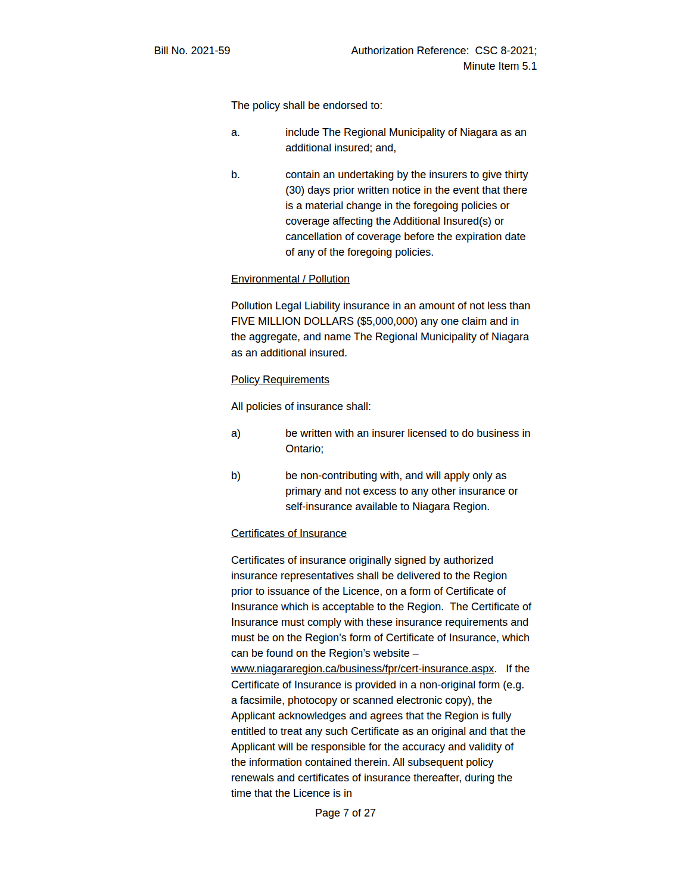Bill No. 2021-59
Authorization Reference: CSC 8-2021;
Minute Item 5.1
The policy shall be endorsed to:
a. include The Regional Municipality of Niagara as an additional insured; and,
b. contain an undertaking by the insurers to give thirty (30) days prior written notice in the event that there is a material change in the foregoing policies or coverage affecting the Additional Insured(s) or cancellation of coverage before the expiration date of any of the foregoing policies.
Environmental / Pollution
Pollution Legal Liability insurance in an amount of not less than FIVE MILLION DOLLARS ($5,000,000) any one claim and in the aggregate, and name The Regional Municipality of Niagara as an additional insured.
Policy Requirements
All policies of insurance shall:
a) be written with an insurer licensed to do business in Ontario;
b) be non-contributing with, and will apply only as primary and not excess to any other insurance or self-insurance available to Niagara Region.
Certificates of Insurance
Certificates of insurance originally signed by authorized insurance representatives shall be delivered to the Region prior to issuance of the Licence, on a form of Certificate of Insurance which is acceptable to the Region. The Certificate of Insurance must comply with these insurance requirements and must be on the Region’s form of Certificate of Insurance, which can be found on the Region’s website – www.niagararegion.ca/business/fpr/cert-insurance.aspx. If the Certificate of Insurance is provided in a non-original form (e.g. a facsimile, photocopy or scanned electronic copy), the Applicant acknowledges and agrees that the Region is fully entitled to treat any such Certificate as an original and that the Applicant will be responsible for the accuracy and validity of the information contained therein. All subsequent policy renewals and certificates of insurance thereafter, during the time that the Licence is in
Page 7 of 27